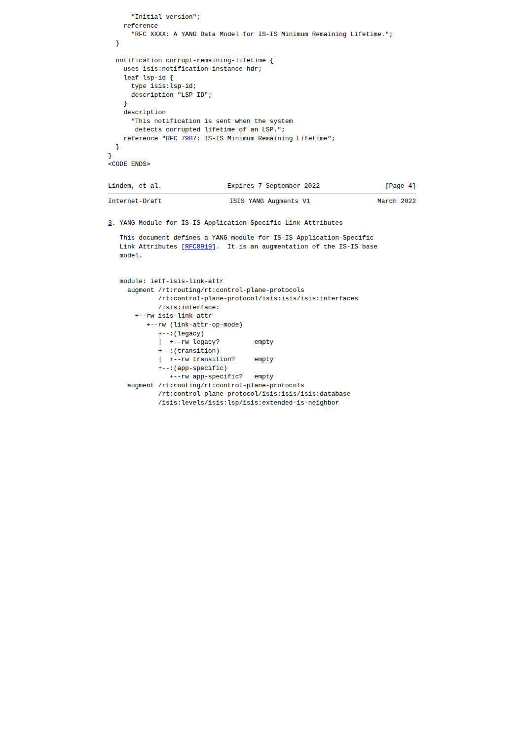"Initial version";
    reference
      "RFC XXXX: A YANG Data Model for IS-IS Minimum Remaining Lifetime.";
  }

  notification corrupt-remaining-lifetime {
    uses isis:notification-instance-hdr;
    leaf lsp-id {
      type isis:lsp-id;
      description "LSP ID";
    }
    description
      "This notification is sent when the system
       detects corrupted lifetime of an LSP.";
    reference "RFC 7987: IS-IS Minimum Remaining Lifetime";
  }
}
<CODE ENDS>
Lindem, et al. Expires 7 September 2022 [Page 4]
Internet-Draft ISIS YANG Augments V1 March 2022
3. YANG Module for IS-IS Application-Specific Link Attributes
   This document defines a YANG module for IS-IS Application-Specific
   Link Attributes [RFC8919].  It is an augmentation of the IS-IS base
   model.


   module: ietf-isis-link-attr
     augment /rt:routing/rt:control-plane-protocols
             /rt:control-plane-protocol/isis:isis/isis:interfaces
             /isis:interface:
       +--rw isis-link-attr
          +--rw (link-attr-op-mode)
             +--:(legacy)
             |  +--rw legacy?         empty
             +--:(transition)
             |  +--rw transition?     empty
             +--:(app-specific)
                +--rw app-specific?   empty
     augment /rt:routing/rt:control-plane-protocols
             /rt:control-plane-protocol/isis:isis/isis:database
             /isis:levels/isis:lsp/isis:extended-is-neighbor